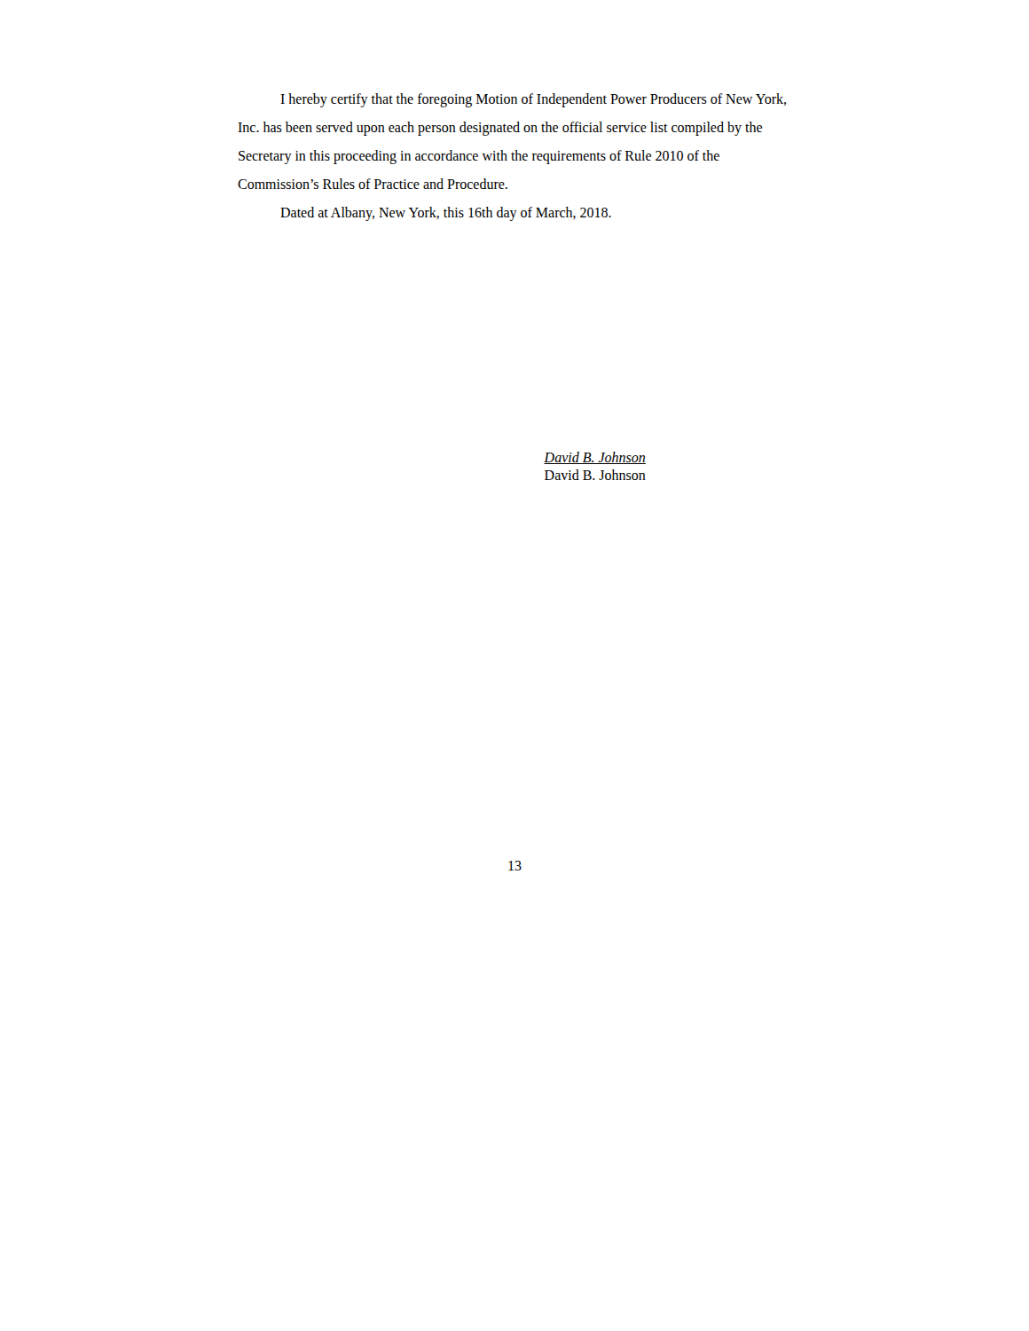I hereby certify that the foregoing Motion of Independent Power Producers of New York, Inc. has been served upon each person designated on the official service list compiled by the Secretary in this proceeding in accordance with the requirements of Rule 2010 of the Commission’s Rules of Practice and Procedure.
Dated at Albany, New York, this 16th day of March, 2018.
David B. Johnson
David B. Johnson
13